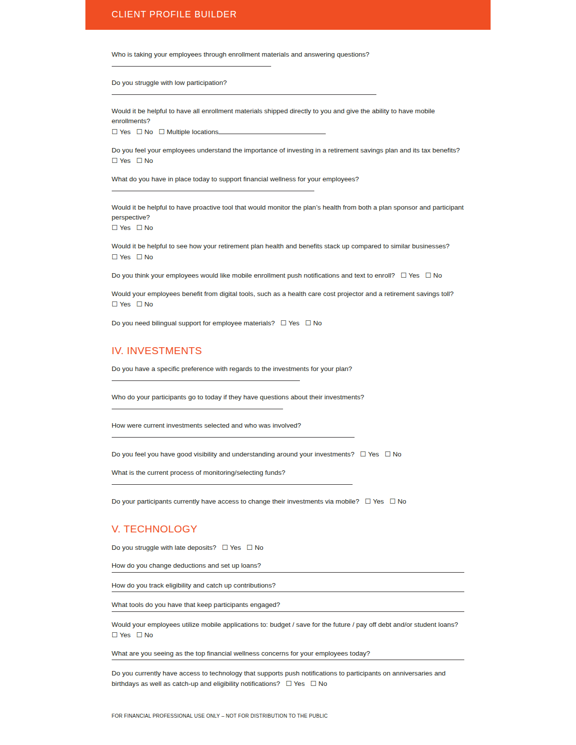Client Profile Builder
Who is taking your employees through enrollment materials and answering questions?
Do you struggle with low participation?
Would it be helpful to have all enrollment materials shipped directly to you and give the ability to have mobile enrollments?
☐ Yes ☐ No ☐ Multiple locations
Do you feel your employees understand the importance of investing in a retirement savings plan and its tax benefits? ☐ Yes ☐ No
What do you have in place today to support financial wellness for your employees?
Would it be helpful to have proactive tool that would monitor the plan’s health from both a plan sponsor and participant perspective?
☐ Yes ☐ No
Would it be helpful to see how your retirement plan health and benefits stack up compared to similar businesses? ☐ Yes ☐ No
Do you think your employees would like mobile enrollment push notifications and text to enroll? ☐ Yes ☐ No
Would your employees benefit from digital tools, such as a health care cost projector and a retirement savings toll? ☐ Yes ☐ No
Do you need bilingual support for employee materials? ☐ Yes ☐ No
IV. Investments
Do you have a specific preference with regards to the investments for your plan?
Who do your participants go to today if they have questions about their investments?
How were current investments selected and who was involved?
Do you feel you have good visibility and understanding around your investments? ☐ Yes ☐ No
What is the current process of monitoring/selecting funds?
Do your participants currently have access to change their investments via mobile? ☐ Yes ☐ No
V. Technology
Do you struggle with late deposits? ☐ Yes ☐ No
How do you change deductions and set up loans?
How do you track eligibility and catch up contributions?
What tools do you have that keep participants engaged?
Would your employees utilize mobile applications to: budget / save for the future / pay off debt and/or student loans? ☐ Yes ☐ No
What are you seeing as the top financial wellness concerns for your employees today?
Do you currently have access to technology that supports push notifications to participants on anniversaries and birthdays as well as catch-up and eligibility notifications? ☐ Yes ☐ No
FOR FINANCIAL PROFESSIONAL USE ONLY – NOT FOR DISTRIBUTION TO THE PUBLIC